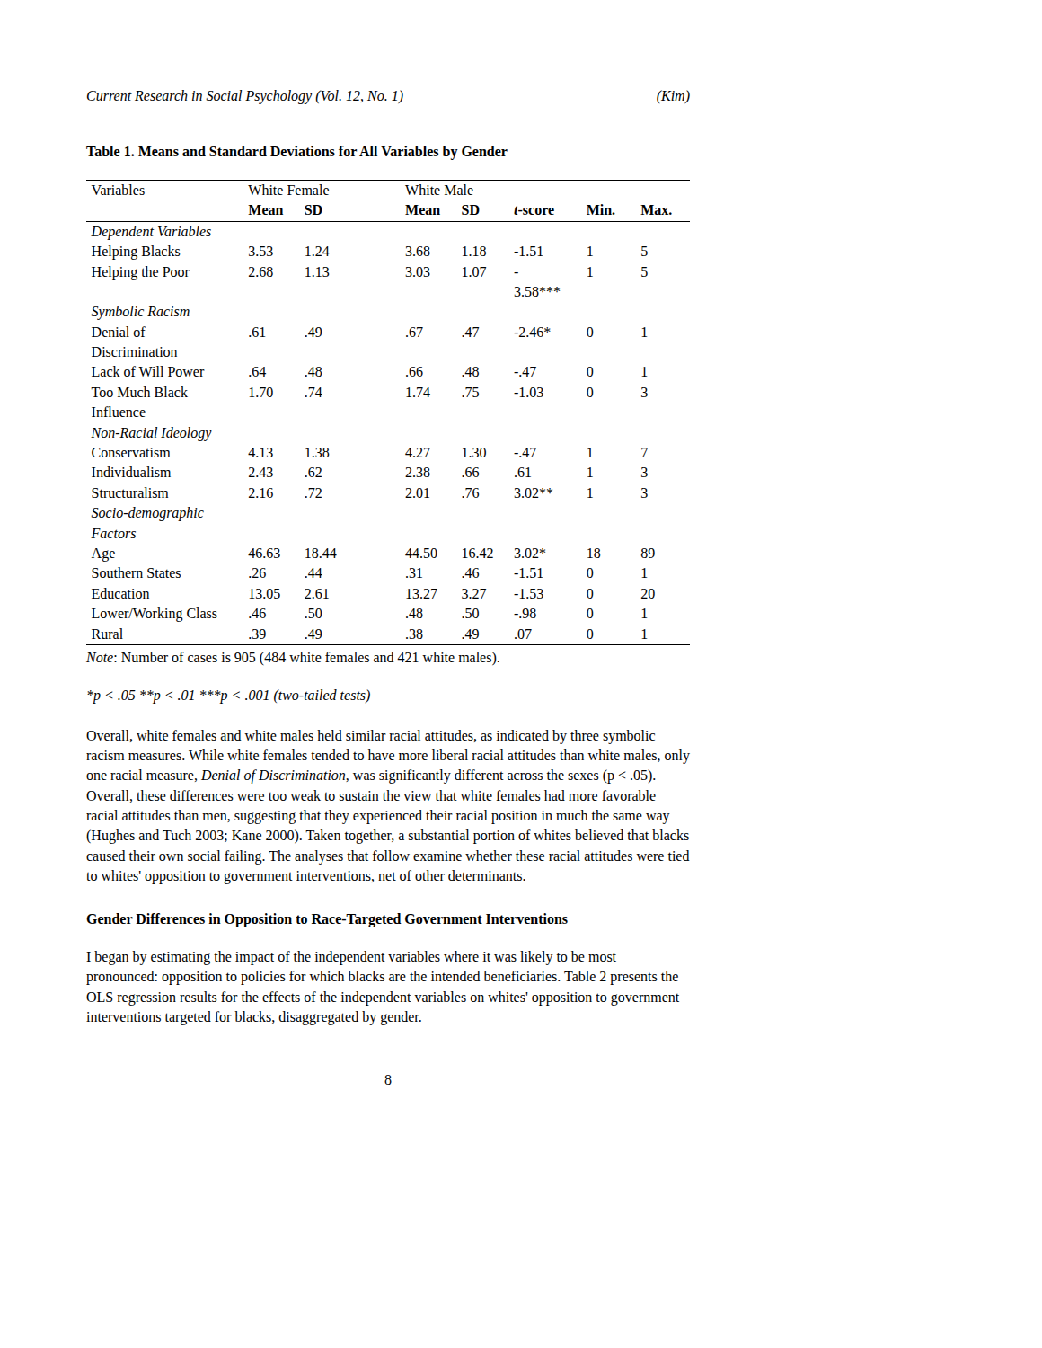Current Research in Social Psychology (Vol. 12, No. 1)
(Kim)
Table 1. Means and Standard Deviations for All Variables by Gender
| Variables | White Female | | White Male | | | |
| --- | --- | --- | --- | --- | --- | --- |
| | Mean | SD | | Mean | SD | t -score | Min. | Max. |
| Dependent Variables |
| Helping Blacks | 3.53 | 1.24 | | 3.68 | 1.18 | -1.51 | 1 | 5 |
| Helping the Poor | 2.68 | 1.13 | | 3.03 | 1.07 | - 3.58*** | 1 | 5 |
| Symbolic Racism |
| Denial of Discrimination | .61 | .49 | | .67 | .47 | -2.46* | 0 | 1 |
| Lack of Will Power | .64 | .48 | | .66 | .48 | -.47 | 0 | 1 |
| Too Much Black Influence | 1.70 | .74 | | 1.74 | .75 | -1.03 | 0 | 3 |
| Non-Racial Ideology |
| Conservatism | 4.13 | 1.38 | | 4.27 | 1.30 | -.47 | 1 | 7 |
| Individualism | 2.43 | .62 | | 2.38 | .66 | .61 | 1 | 3 |
| Structuralism | 2.16 | .72 | | 2.01 | .76 | 3.02** | 1 | 3 |
| Socio-demographic Factors |
| Age | 46.63 | 18.44 | | 44.50 | 16.42 | 3.02* | 18 | 89 |
| Southern States | .26 | .44 | | .31 | .46 | -1.51 | 0 | 1 |
| Education | 13.05 | 2.61 | | 13.27 | 3.27 | -1.53 | 0 | 20 |
| Lower/Working Class | .46 | .50 | | .48 | .50 | -.98 | 0 | 1 |
| Rural | .39 | .49 | | .38 | .49 | .07 | 0 | 1 |
Note: Number of cases is 905 (484 white females and 421 white males).
*p < .05 **p < .01 ***p < .001 (two-tailed tests)
Overall, white females and white males held similar racial attitudes, as indicated by three symbolic racism measures. While white females tended to have more liberal racial attitudes than white males, only one racial measure, Denial of Discrimination, was significantly different across the sexes (p < .05). Overall, these differences were too weak to sustain the view that white females had more favorable racial attitudes than men, suggesting that they experienced their racial position in much the same way (Hughes and Tuch 2003; Kane 2000). Taken together, a substantial portion of whites believed that blacks caused their own social failing. The analyses that follow examine whether these racial attitudes were tied to whites' opposition to government interventions, net of other determinants.
Gender Differences in Opposition to Race-Targeted Government Interventions
I began by estimating the impact of the independent variables where it was likely to be most pronounced: opposition to policies for which blacks are the intended beneficiaries. Table 2 presents the OLS regression results for the effects of the independent variables on whites' opposition to government interventions targeted for blacks, disaggregated by gender.
8